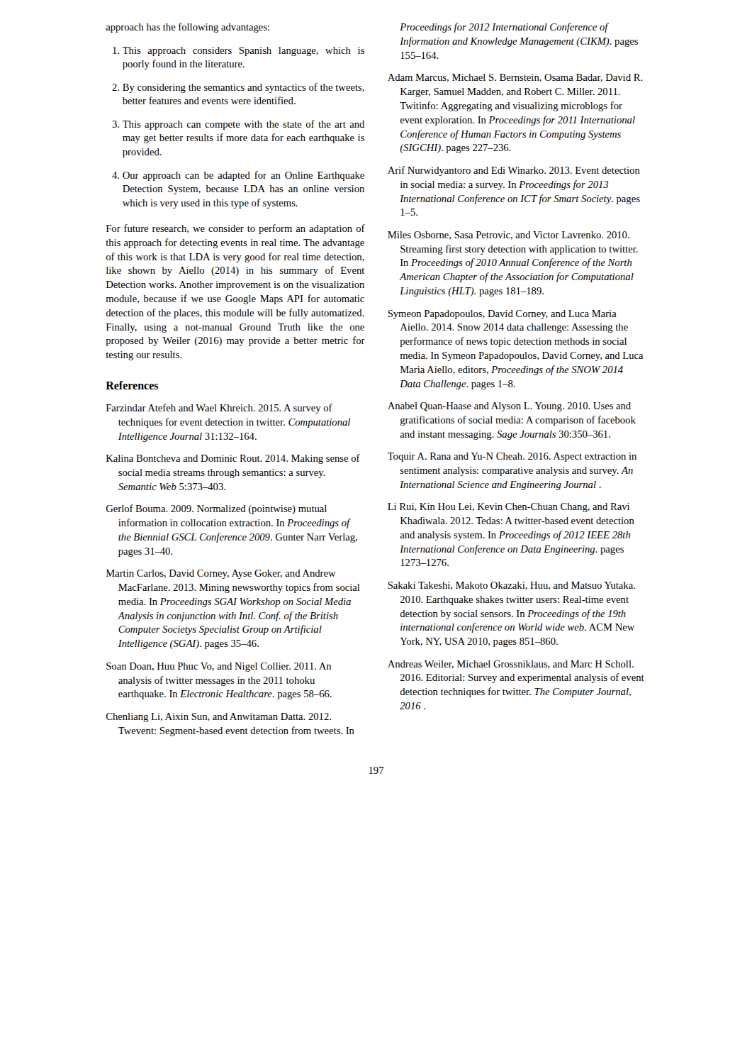approach has the following advantages:
This approach considers Spanish language, which is poorly found in the literature.
By considering the semantics and syntactics of the tweets, better features and events were identified.
This approach can compete with the state of the art and may get better results if more data for each earthquake is provided.
Our approach can be adapted for an Online Earthquake Detection System, because LDA has an online version which is very used in this type of systems.
For future research, we consider to perform an adaptation of this approach for detecting events in real time. The advantage of this work is that LDA is very good for real time detection, like shown by Aiello (2014) in his summary of Event Detection works. Another improvement is on the visualization module, because if we use Google Maps API for automatic detection of the places, this module will be fully automatized. Finally, using a not-manual Ground Truth like the one proposed by Weiler (2016) may provide a better metric for testing our results.
References
Farzindar Atefeh and Wael Khreich. 2015. A survey of techniques for event detection in twitter. Computational Intelligence Journal 31:132–164.
Kalina Bontcheva and Dominic Rout. 2014. Making sense of social media streams through semantics: a survey. Semantic Web 5:373–403.
Gerlof Bouma. 2009. Normalized (pointwise) mutual information in collocation extraction. In Proceedings of the Biennial GSCL Conference 2009. Gunter Narr Verlag, pages 31–40.
Martin Carlos, David Corney, Ayse Goker, and Andrew MacFarlane. 2013. Mining newsworthy topics from social media. In Proceedings SGAI Workshop on Social Media Analysis in conjunction with Intl. Conf. of the British Computer Societys Specialist Group on Artificial Intelligence (SGAI). pages 35–46.
Soan Doan, Huu Phuc Vo, and Nigel Collier. 2011. An analysis of twitter messages in the 2011 tohoku earthquake. In Electronic Healthcare. pages 58–66.
Chenliang Li, Aixin Sun, and Anwitaman Datta. 2012. Twevent: Segment-based event detection from tweets. In Proceedings for 2012 International Conference of Information and Knowledge Management (CIKM). pages 155–164.
Adam Marcus, Michael S. Bernstein, Osama Badar, David R. Karger, Samuel Madden, and Robert C. Miller. 2011. Twitinfo: Aggregating and visualizing microblogs for event exploration. In Proceedings for 2011 International Conference of Human Factors in Computing Systems (SIGCHI). pages 227–236.
Arif Nurwidyantoro and Edi Winarko. 2013. Event detection in social media: a survey. In Proceedings for 2013 International Conference on ICT for Smart Society. pages 1–5.
Miles Osborne, Sasa Petrovic, and Victor Lavrenko. 2010. Streaming first story detection with application to twitter. In Proceedings of 2010 Annual Conference of the North American Chapter of the Association for Computational Linguistics (HLT). pages 181–189.
Symeon Papadopoulos, David Corney, and Luca Maria Aiello. 2014. Snow 2014 data challenge: Assessing the performance of news topic detection methods in social media. In Symeon Papadopoulos, David Corney, and Luca Maria Aiello, editors, Proceedings of the SNOW 2014 Data Challenge. pages 1–8.
Anabel Quan-Haase and Alyson L. Young. 2010. Uses and gratifications of social media: A comparison of facebook and instant messaging. Sage Journals 30:350–361.
Toquir A. Rana and Yu-N Cheah. 2016. Aspect extraction in sentiment analysis: comparative analysis and survey. An International Science and Engineering Journal .
Li Rui, Kin Hou Lei, Kevin Chen-Chuan Chang, and Ravi Khadiwala. 2012. Tedas: A twitter-based event detection and analysis system. In Proceedings of 2012 IEEE 28th International Conference on Data Engineering. pages 1273–1276.
Sakaki Takeshi, Makoto Okazaki, Huu, and Matsuo Yutaka. 2010. Earthquake shakes twitter users: Real-time event detection by social sensors. In Proceedings of the 19th international conference on World wide web. ACM New York, NY, USA 2010, pages 851–860.
Andreas Weiler, Michael Grossniklaus, and Marc H Scholl. 2016. Editorial: Survey and experimental analysis of event detection techniques for twitter. The Computer Journal, 2016 .
197